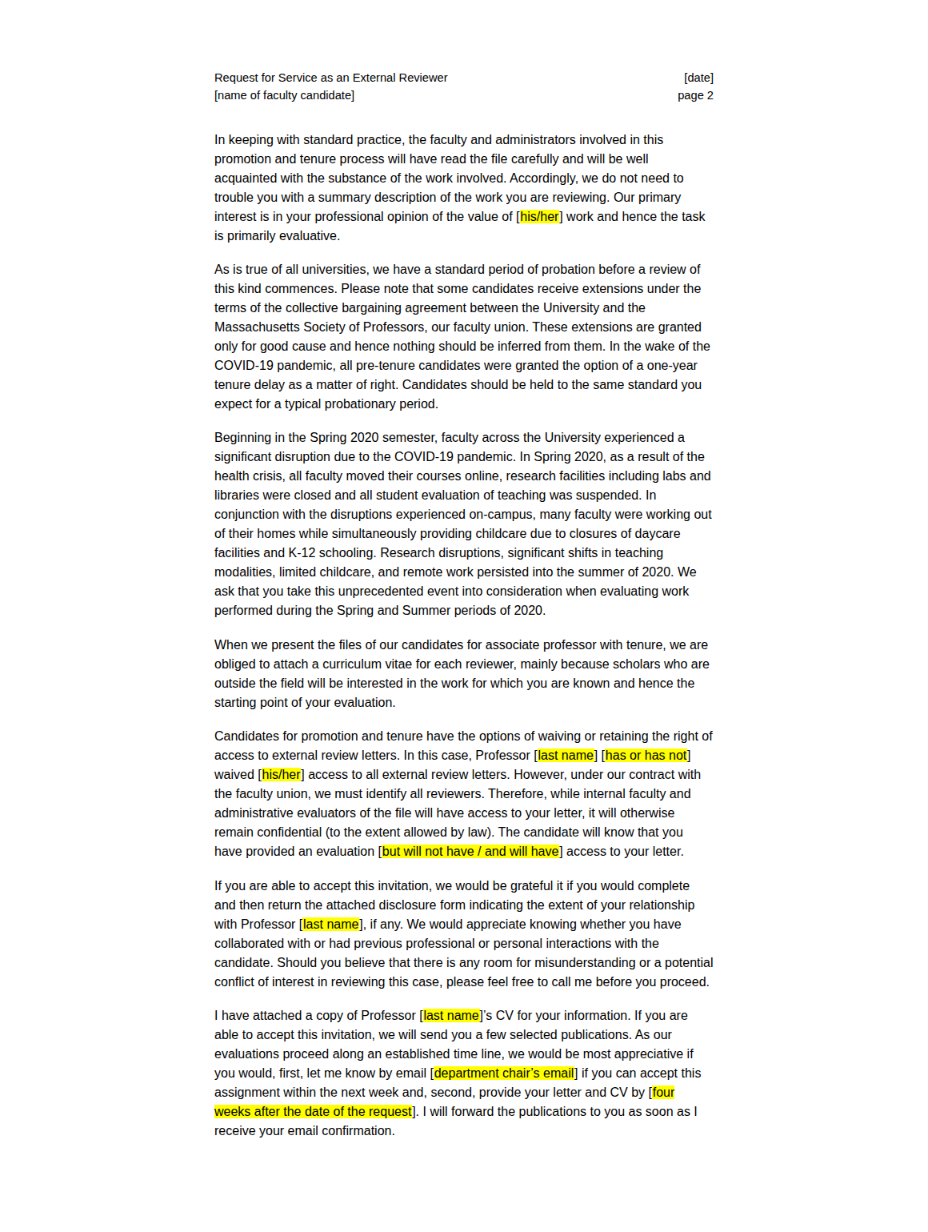Request for Service as an External Reviewer [name of faculty candidate]
[date] page 2
In keeping with standard practice, the faculty and administrators involved in this promotion and tenure process will have read the file carefully and will be well acquainted with the substance of the work involved. Accordingly, we do not need to trouble you with a summary description of the work you are reviewing. Our primary interest is in your professional opinion of the value of [his/her] work and hence the task is primarily evaluative.
As is true of all universities, we have a standard period of probation before a review of this kind commences. Please note that some candidates receive extensions under the terms of the collective bargaining agreement between the University and the Massachusetts Society of Professors, our faculty union. These extensions are granted only for good cause and hence nothing should be inferred from them. In the wake of the COVID-19 pandemic, all pre-tenure candidates were granted the option of a one-year tenure delay as a matter of right. Candidates should be held to the same standard you expect for a typical probationary period.
Beginning in the Spring 2020 semester, faculty across the University experienced a significant disruption due to the COVID-19 pandemic. In Spring 2020, as a result of the health crisis, all faculty moved their courses online, research facilities including labs and libraries were closed and all student evaluation of teaching was suspended. In conjunction with the disruptions experienced on-campus, many faculty were working out of their homes while simultaneously providing childcare due to closures of daycare facilities and K-12 schooling. Research disruptions, significant shifts in teaching modalities, limited childcare, and remote work persisted into the summer of 2020. We ask that you take this unprecedented event into consideration when evaluating work performed during the Spring and Summer periods of 2020.
When we present the files of our candidates for associate professor with tenure, we are obliged to attach a curriculum vitae for each reviewer, mainly because scholars who are outside the field will be interested in the work for which you are known and hence the starting point of your evaluation.
Candidates for promotion and tenure have the options of waiving or retaining the right of access to external review letters. In this case, Professor [last name] [has or has not] waived [his/her] access to all external review letters. However, under our contract with the faculty union, we must identify all reviewers. Therefore, while internal faculty and administrative evaluators of the file will have access to your letter, it will otherwise remain confidential (to the extent allowed by law). The candidate will know that you have provided an evaluation [but will not have / and will have] access to your letter.
If you are able to accept this invitation, we would be grateful it if you would complete and then return the attached disclosure form indicating the extent of your relationship with Professor [last name], if any. We would appreciate knowing whether you have collaborated with or had previous professional or personal interactions with the candidate. Should you believe that there is any room for misunderstanding or a potential conflict of interest in reviewing this case, please feel free to call me before you proceed.
I have attached a copy of Professor [last name]’s CV for your information. If you are able to accept this invitation, we will send you a few selected publications. As our evaluations proceed along an established time line, we would be most appreciative if you would, first, let me know by email [department chair’s email] if you can accept this assignment within the next week and, second, provide your letter and CV by [four weeks after the date of the request]. I will forward the publications to you as soon as I receive your email confirmation.